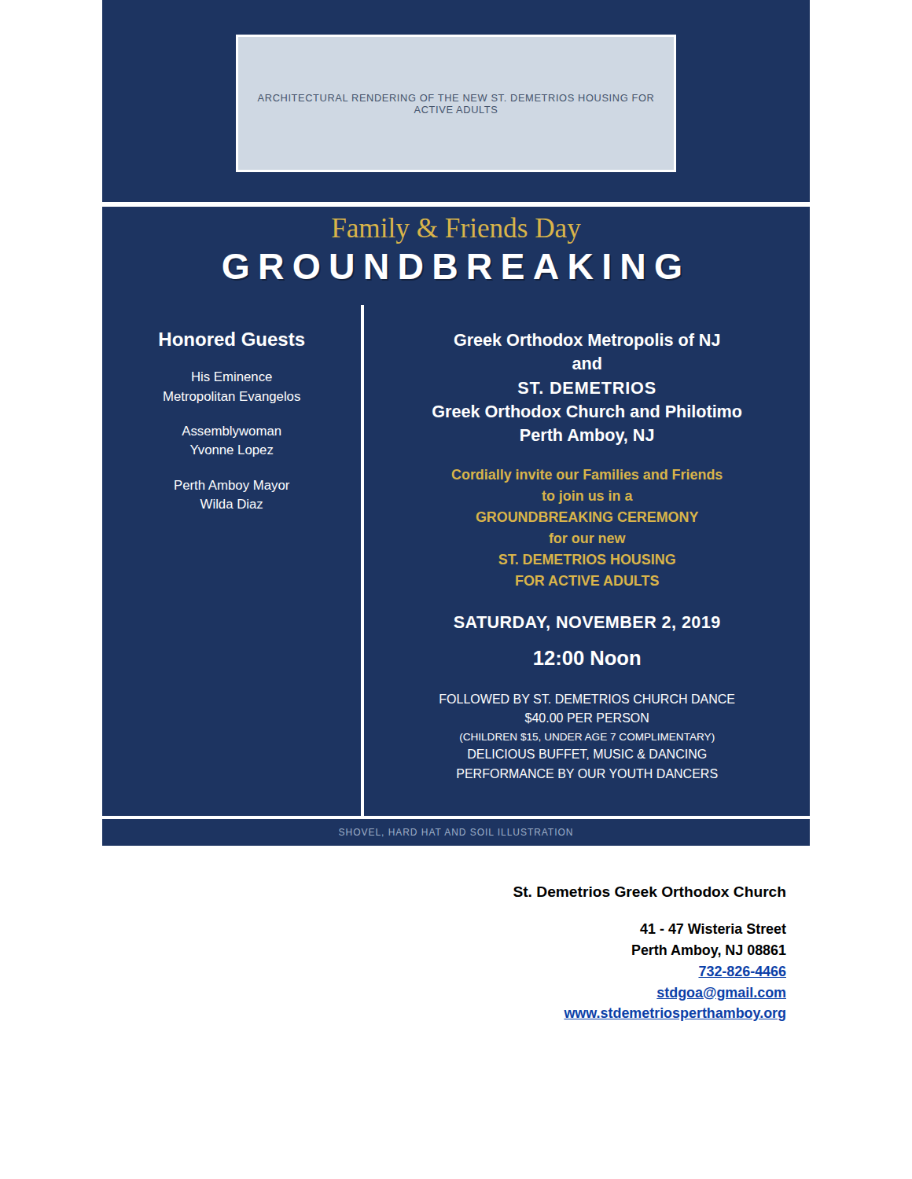Architectural rendering of the new St. Demetrios Housing for Active Adults
Family & Friends Day
Groundbreaking
Honored Guests
His Eminence Metropolitan Evangelos
Assemblywoman Yvonne Lopez
Perth Amboy Mayor Wilda Diaz
Greek Orthodox Metropolis of NJ
and
ST. DEMETRIOS Greek Orthodox Church and Philotimo
Perth Amboy, NJ
Cordially invite our Families and Friends
to join us in a
GROUNDBREAKING CEREMONY
for our new
ST. DEMETRIOS HOUSING
FOR ACTIVE ADULTS
SATURDAY, NOVEMBER 2, 2019
12:00 Noon
FOLLOWED BY ST. DEMETRIOS CHURCH DANCE
$40.00 PER PERSON
(CHILDREN $15, UNDER AGE 7 COMPLIMENTARY) DELICIOUS BUFFET, MUSIC & DANCING
PERFORMANCE BY OUR YOUTH DANCERS
Shovel, hard hat and soil illustration
St. Demetrios Greek Orthodox Church
41 - 47 Wisteria Street
Perth Amboy, NJ 08861
732-826-4466
stdgoa@gmail.com
www.stdemetriosperthamboy.org